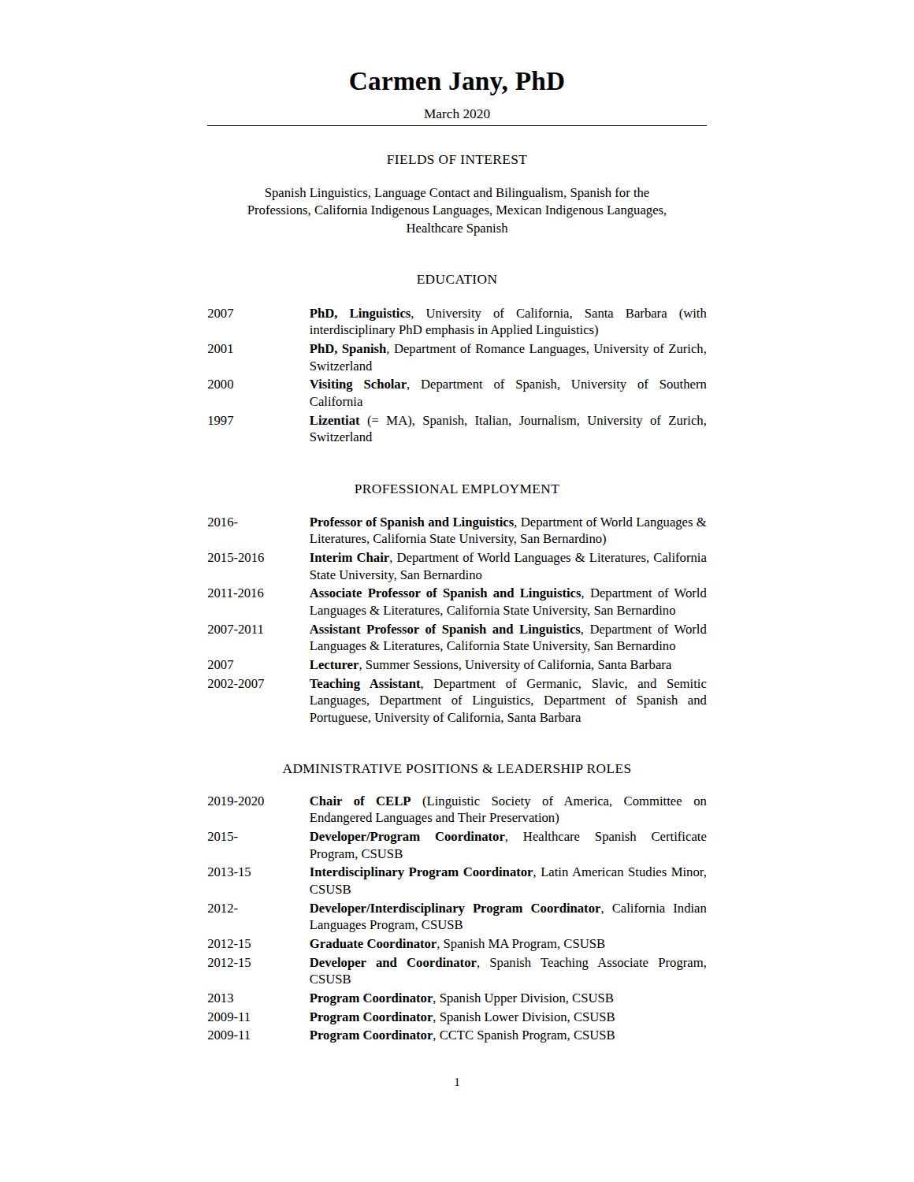Carmen Jany, PhD
March 2020
FIELDS OF INTEREST
Spanish Linguistics, Language Contact and Bilingualism, Spanish for the Professions, California Indigenous Languages, Mexican Indigenous Languages, Healthcare Spanish
EDUCATION
| 2007 | PhD, Linguistics , University of California, Santa Barbara (with interdisciplinary PhD emphasis in Applied Linguistics) |
| 2001 | PhD, Spanish , Department of Romance Languages, University of Zurich, Switzerland |
| 2000 | Visiting Scholar , Department of Spanish, University of Southern California |
| 1997 | Lizentiat (= MA), Spanish, Italian, Journalism, University of Zurich, Switzerland |
PROFESSIONAL EMPLOYMENT
| 2016- | Professor of Spanish and Linguistics , Department of World Languages & Literatures, California State University, San Bernardino) |
| 2015-2016 | Interim Chair , Department of World Languages & Literatures, California State University, San Bernardino |
| 2011-2016 | Associate Professor of Spanish and Linguistics , Department of World Languages & Literatures, California State University, San Bernardino |
| 2007-2011 | Assistant Professor of Spanish and Linguistics , Department of World Languages & Literatures, California State University, San Bernardino |
| 2007 | Lecturer , Summer Sessions, University of California, Santa Barbara |
| 2002-2007 | Teaching Assistant , Department of Germanic, Slavic, and Semitic Languages, Department of Linguistics, Department of Spanish and Portuguese, University of California, Santa Barbara |
ADMINISTRATIVE POSITIONS & LEADERSHIP ROLES
| 2019-2020 | Chair of CELP (Linguistic Society of America, Committee on Endangered Languages and Their Preservation) |
| 2015- | Developer/Program Coordinator , Healthcare Spanish Certificate Program, CSUSB |
| 2013-15 | Interdisciplinary Program Coordinator , Latin American Studies Minor, CSUSB |
| 2012- | Developer/Interdisciplinary Program Coordinator , California Indian Languages Program, CSUSB |
| 2012-15 | Graduate Coordinator , Spanish MA Program, CSUSB |
| 2012-15 | Developer and Coordinator , Spanish Teaching Associate Program, CSUSB |
| 2013 | Program Coordinator , Spanish Upper Division, CSUSB |
| 2009-11 | Program Coordinator , Spanish Lower Division, CSUSB |
| 2009-11 | Program Coordinator , CCTC Spanish Program, CSUSB |
1